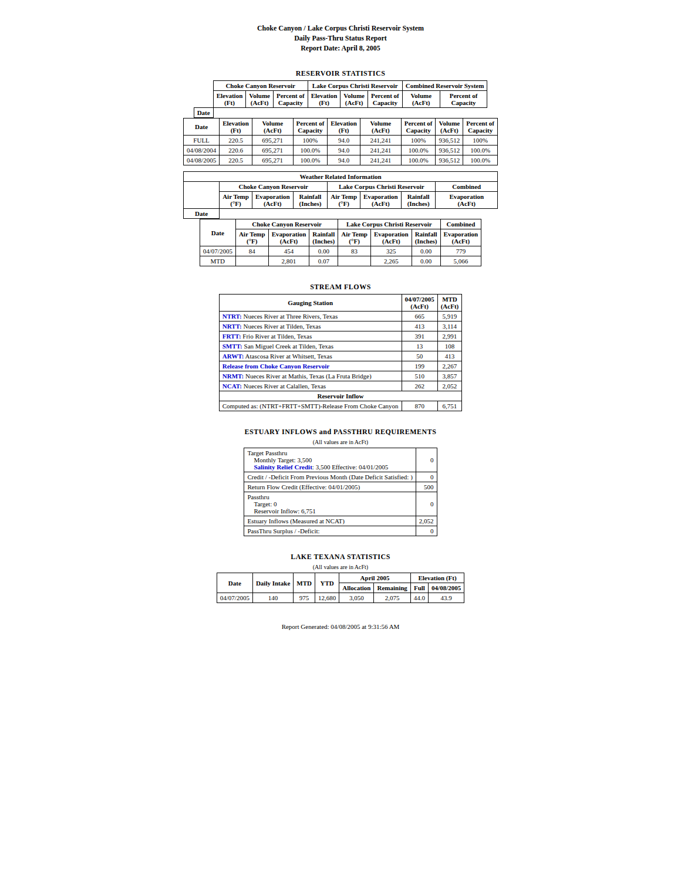Choke Canyon / Lake Corpus Christi Reservoir System
Daily Pass-Thru Status Report
Report Date: April 8, 2005
RESERVOIR STATISTICS
| | Choke Canyon Reservoir | Lake Corpus Christi Reservoir | Combined Reservoir System |
| --- | --- | --- | --- |
| Elevation (Ft) | Volume (AcFt) | Percent of Capacity | Elevation (Ft) | Volume (AcFt) | Percent of Capacity | Volume (AcFt) | Percent of Capacity |
| Date | |
| Date | Elevation (Ft) | Volume (AcFt) | Percent of Capacity | Elevation (Ft) | Volume (AcFt) | Percent of Capacity | Volume (AcFt) | Percent of Capacity |
| --- | --- | --- | --- | --- | --- | --- | --- | --- |
| FULL | 220.5 | 695,271 | 100% | 94.0 | 241,241 | 100% | 936,512 | 100% |
| 04/08/2004 | 220.6 | 695,271 | 100.0% | 94.0 | 241,241 | 100.0% | 936,512 | 100.0% |
| 04/08/2005 | 220.5 | 695,271 | 100.0% | 94.0 | 241,241 | 100.0% | 936,512 | 100.0% |
| Weather Related Information |
| | Choke Canyon Reservoir | Lake Corpus Christi Reservoir | Combined |
| Air Temp (°F) | Evaporation (AcFt) | Rainfall (Inches) | Air Temp (°F) | Evaporation (AcFt) | Rainfall (Inches) | Evaporation (AcFt) |
| Date | |
| Date | Choke Canyon Reservoir | Lake Corpus Christi Reservoir | Combined |
| --- | --- | --- | --- |
| Air Temp (°F) | Evaporation (AcFt) | Rainfall (Inches) | Air Temp (°F) | Evaporation (AcFt) | Rainfall (Inches) | Evaporation (AcFt) |
| 04/07/2005 | 84 | 454 | 0.00 | 83 | 325 | 0.00 | 779 |
| MTD | | 2,801 | 0.07 | | 2,265 | 0.00 | 5,066 |
STREAM FLOWS
| Gauging Station | 04/07/2005 (AcFt) | MTD (AcFt) |
| --- | --- | --- |
| NTRT: Nueces River at Three Rivers, Texas | 665 | 5,919 |
| NRTT: Nueces River at Tilden, Texas | 413 | 3,114 |
| FRTT: Frio River at Tilden, Texas | 391 | 2,991 |
| SMTT: San Miguel Creek at Tilden, Texas | 13 | 108 |
| ARWT: Atascosa River at Whitsett, Texas | 50 | 413 |
| Release from Choke Canyon Reservoir | 199 | 2,267 |
| NRMT: Nueces River at Mathis, Texas (La Fruta Bridge) | 510 | 3,857 |
| NCAT: Nueces River at Calallen, Texas | 262 | 2,052 |
| Reservoir Inflow |
| Computed as: (NTRT+FRTT+SMTT)-Release From Choke Canyon | 870 | 6,751 |
ESTUARY INFLOWS and PASSTHRU REQUIREMENTS
(All values are in AcFt)
| Target Passthru Monthly Target: 3,500 Salinity Relief Credit : 3,500 Effective: 04/01/2005 | 0 |
| Credit / -Deficit From Previous Month (Date Deficit Satisfied: ) | 0 |
| Return Flow Credit (Effective: 04/01/2005) | 500 |
| Passthru Target: 0 Reservoir Inflow: 6,751 | 0 |
| Estuary Inflows (Measured at NCAT) | 2,052 |
| PassThru Surplus / -Deficit: | 0 |
LAKE TEXANA STATISTICS
(All values are in AcFt)
| Date | Daily Intake | MTD | YTD | April 2005 | Elevation (Ft) |
| --- | --- | --- | --- | --- | --- |
| Allocation | Remaining | Full | 04/08/2005 |
| 04/07/2005 | 140 | 975 | 12,680 | 3,050 | 2,075 | 44.0 | 43.9 |
Report Generated: 04/08/2005 at 9:31:56 AM